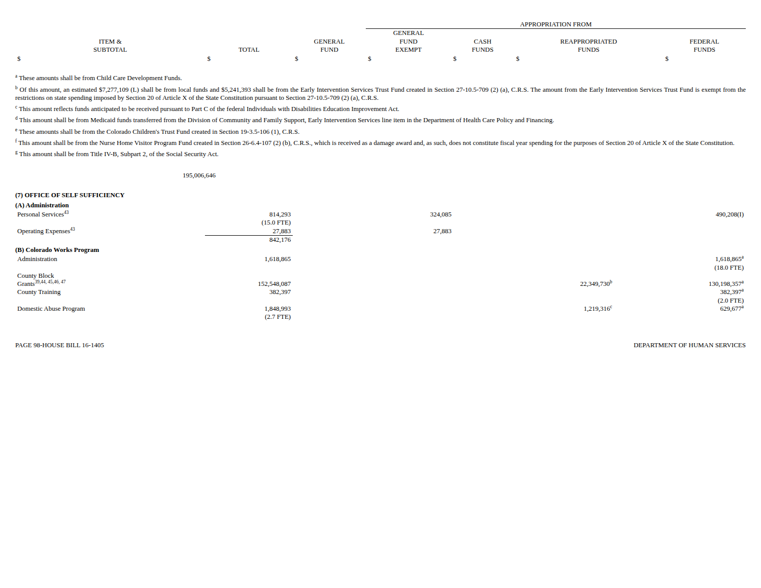| | | | APPROPRIATION FROM |
| ITEM & SUBTOTAL | TOTAL | GENERAL FUND | GENERAL FUND EXEMPT | CASH FUNDS | REAPPROPRIATED FUNDS | FEDERAL FUNDS |
| $ | $ | $ | $ | $ | $ | $ |
a These amounts shall be from Child Care Development Funds.
b Of this amount, an estimated $7,277,109 (L) shall be from local funds and $5,241,393 shall be from the Early Intervention Services Trust Fund created in Section 27-10.5-709 (2) (a), C.R.S. The amount from the Early Intervention Services Trust Fund is exempt from the restrictions on state spending imposed by Section 20 of Article X of the State Constitution pursuant to Section 27-10.5-709 (2) (a), C.R.S.
c This amount reflects funds anticipated to be received pursuant to Part C of the federal Individuals with Disabilities Education Improvement Act.
d This amount shall be from Medicaid funds transferred from the Division of Community and Family Support, Early Intervention Services line item in the Department of Health Care Policy and Financing.
e These amounts shall be from the Colorado Children's Trust Fund created in Section 19-3.5-106 (1), C.R.S.
f This amount shall be from the Nurse Home Visitor Program Fund created in Section 26-6.4-107 (2) (b), C.R.S., which is received as a damage award and, as such, does not constitute fiscal year spending for the purposes of Section 20 of Article X of the State Constitution.
g This amount shall be from Title IV-B, Subpart 2, of the Social Security Act.
195,006,646
(7) OFFICE OF SELF SUFFICIENCY
(A) Administration
| Personal Services 43 | 814,293 | | 324,085 | | | | 490,208(I) |
| | (15.0 FTE) | | | | | | |
| Operating Expenses 43 | 27,883 | | 27,883 | | | | |
| | 842,176 | | | | | | |
(B) Colorado Works Program
| Administration | 1,618,865 | | | | | | 1,618,865 a |
| | | | | | | | (18.0 FTE) |
| County Block Grants 39,44, 45,46, 47 | 152,548,087 | | | | 22,349,730 b | | 130,198,357 a |
| County Training | 382,397 | | | | | | 382,397 a |
| | | | | | | | (2.0 FTE) |
| Domestic Abuse Program | 1,848,993 | | | | 1,219,316 c | | 629,677 a |
| | (2.7 FTE) | | | | | | |
PAGE 98-HOUSE BILL 16-1405
DEPARTMENT OF HUMAN SERVICES